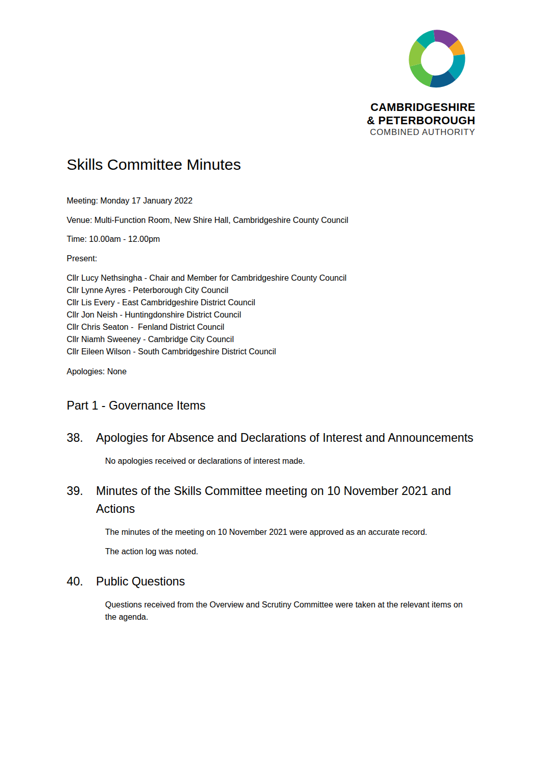CAMBRIDGESHIRE
& PETERBOROUGH
COMBINED AUTHORITY
Skills Committee Minutes
Meeting: Monday 17 January 2022
Venue: Multi-Function Room, New Shire Hall, Cambridgeshire County Council
Time: 10.00am - 12.00pm
Present:
Cllr Lucy Nethsingha - Chair and Member for Cambridgeshire County Council
Cllr Lynne Ayres - Peterborough City Council
Cllr Lis Every - East Cambridgeshire District Council
Cllr Jon Neish - Huntingdonshire District Council
Cllr Chris Seaton - Fenland District Council
Cllr Niamh Sweeney - Cambridge City Council
Cllr Eileen Wilson - South Cambridgeshire District Council
Apologies: None
Part 1 - Governance Items
38. Apologies for Absence and Declarations of Interest and Announcements
No apologies received or declarations of interest made.
39. Minutes of the Skills Committee meeting on 10 November 2021 and Actions
The minutes of the meeting on 10 November 2021 were approved as an accurate record.
The action log was noted.
40. Public Questions
Questions received from the Overview and Scrutiny Committee were taken at the relevant items on the agenda.